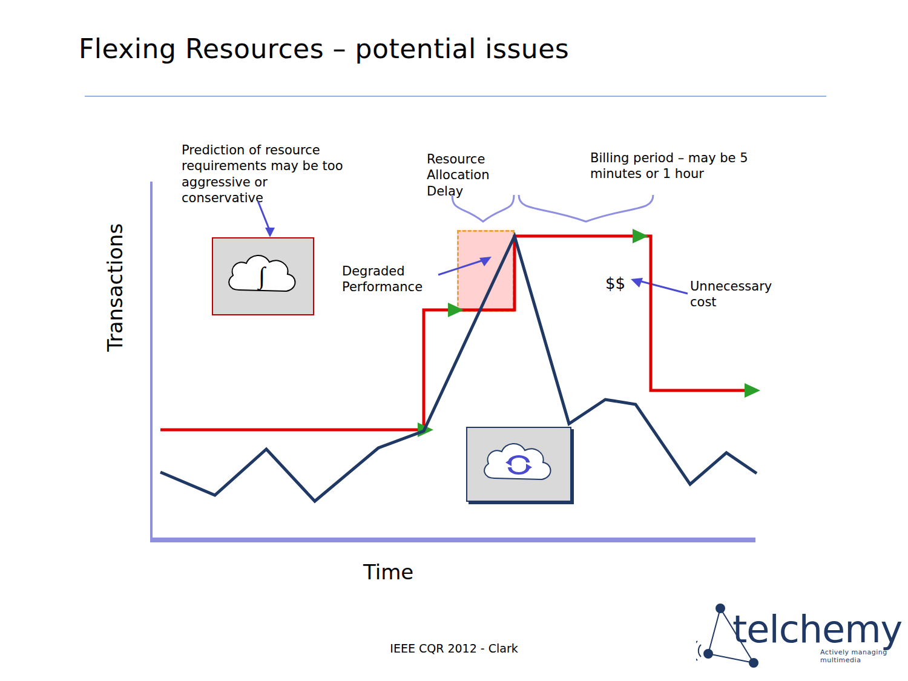Flexing Resources – potential issues
Transactions
Time
Prediction of resource requirements may be too aggressive or conservative
Resource Allocation Delay
Billing period – may be 5 minutes or 1 hour
Degraded Performance
$$
Unnecessary cost
∫
IEEE CQR 2012 - Clark
telchemy
Actively managing multimedia